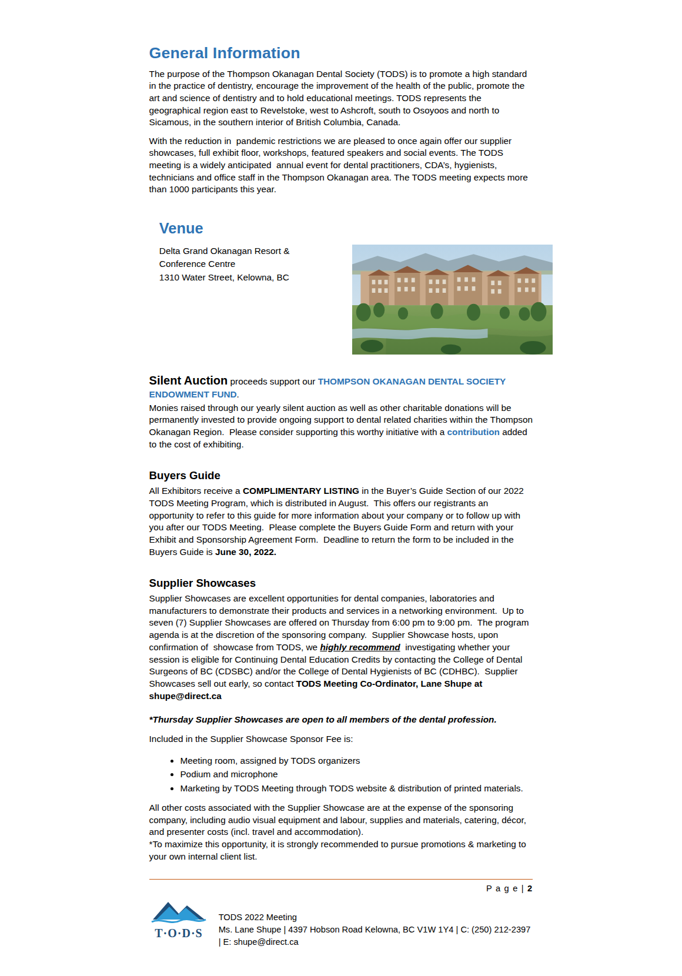General Information
The purpose of the Thompson Okanagan Dental Society (TODS) is to promote a high standard in the practice of dentistry, encourage the improvement of the health of the public, promote the art and science of dentistry and to hold educational meetings. TODS represents the geographical region east to Revelstoke, west to Ashcroft, south to Osoyoos and north to Sicamous, in the southern interior of British Columbia, Canada.
With the reduction in pandemic restrictions we are pleased to once again offer our supplier showcases, full exhibit floor, workshops, featured speakers and social events. The TODS meeting is a widely anticipated annual event for dental practitioners, CDA’s, hygienists, technicians and office staff in the Thompson Okanagan area. The TODS meeting expects more than 1000 participants this year.
Venue
Delta Grand Okanagan Resort &
Conference Centre
1310 Water Street, Kelowna, BC
Silent Auction proceeds support our THOMPSON OKANAGAN DENTAL SOCIETY ENDOWMENT FUND.
Monies raised through our yearly silent auction as well as other charitable donations will be permanently invested to provide ongoing support to dental related charities within the Thompson Okanagan Region. Please consider supporting this worthy initiative with a contribution added to the cost of exhibiting.
Buyers Guide
All Exhibitors receive a COMPLIMENTARY LISTING in the Buyer’s Guide Section of our 2022 TODS Meeting Program, which is distributed in August. This offers our registrants an opportunity to refer to this guide for more information about your company or to follow up with you after our TODS Meeting. Please complete the Buyers Guide Form and return with your Exhibit and Sponsorship Agreement Form. Deadline to return the form to be included in the Buyers Guide is June 30, 2022.
Supplier Showcases
Supplier Showcases are excellent opportunities for dental companies, laboratories and manufacturers to demonstrate their products and services in a networking environment. Up to seven (7) Supplier Showcases are offered on Thursday from 6:00 pm to 9:00 pm. The program agenda is at the discretion of the sponsoring company. Supplier Showcase hosts, upon confirmation of showcase from TODS, we highly recommend investigating whether your session is eligible for Continuing Dental Education Credits by contacting the College of Dental Surgeons of BC (CDSBC) and/or the College of Dental Hygienists of BC (CDHBC). Supplier Showcases sell out early, so contact TODS Meeting Co-Ordinator, Lane Shupe at shupe@direct.ca
*Thursday Supplier Showcases are open to all members of the dental profession.
Included in the Supplier Showcase Sponsor Fee is:
Meeting room, assigned by TODS organizers
Podium and microphone
Marketing by TODS Meeting through TODS website & distribution of printed materials.
All other costs associated with the Supplier Showcase are at the expense of the sponsoring company, including audio visual equipment and labour, supplies and materials, catering, décor, and presenter costs (incl. travel and accommodation).
*To maximize this opportunity, it is strongly recommended to pursue promotions & marketing to your own internal client list.
P a g e | 2
T·O·D·S
TODS 2022 Meeting
Ms. Lane Shupe | 4397 Hobson Road Kelowna, BC V1W 1Y4 | C: (250) 212-2397 | E: shupe@direct.ca